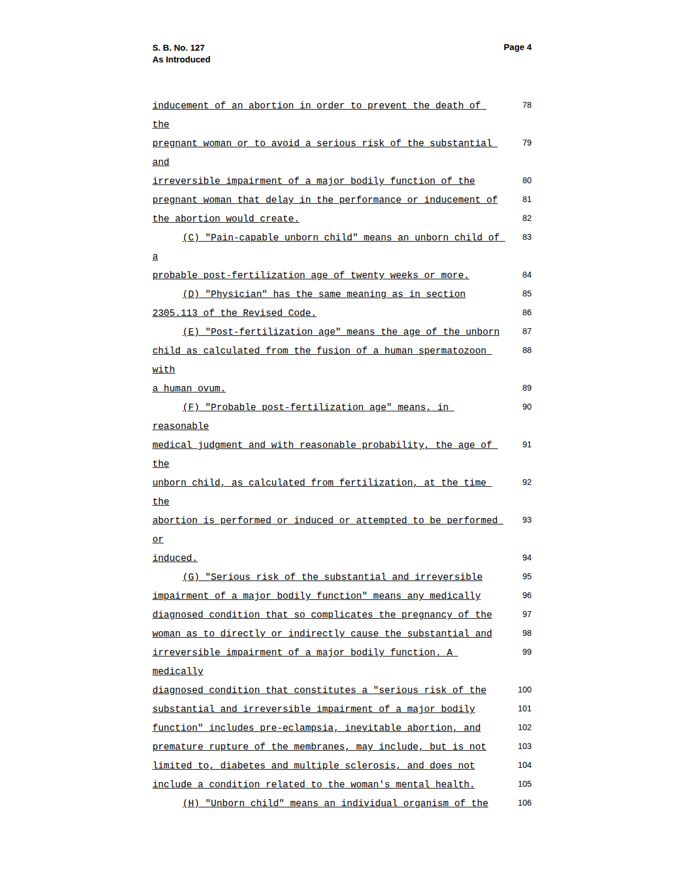S. B. No. 127
As Introduced
Page 4
| inducement of an abortion in order to prevent the death of the | 78 |
| pregnant woman or to avoid a serious risk of the substantial and | 79 |
| irreversible impairment of a major bodily function of the | 80 |
| pregnant woman that delay in the performance or inducement of | 81 |
| the abortion would create. | 82 |
| (C) "Pain-capable unborn child" means an unborn child of a | 83 |
| probable post-fertilization age of twenty weeks or more. | 84 |
| (D) "Physician" has the same meaning as in section | 85 |
| 2305.113 of the Revised Code. | 86 |
| (E) "Post-fertilization age" means the age of the unborn | 87 |
| child as calculated from the fusion of a human spermatozoon with | 88 |
| a human ovum. | 89 |
| (F) "Probable post-fertilization age" means, in reasonable | 90 |
| medical judgment and with reasonable probability, the age of the | 91 |
| unborn child, as calculated from fertilization, at the time the | 92 |
| abortion is performed or induced or attempted to be performed or | 93 |
| induced. | 94 |
| (G) "Serious risk of the substantial and irreversible | 95 |
| impairment of a major bodily function" means any medically | 96 |
| diagnosed condition that so complicates the pregnancy of the | 97 |
| woman as to directly or indirectly cause the substantial and | 98 |
| irreversible impairment of a major bodily function. A medically | 99 |
| diagnosed condition that constitutes a "serious risk of the | 100 |
| substantial and irreversible impairment of a major bodily | 101 |
| function" includes pre-eclampsia, inevitable abortion, and | 102 |
| premature rupture of the membranes, may include, but is not | 103 |
| limited to, diabetes and multiple sclerosis, and does not | 104 |
| include a condition related to the woman's mental health. | 105 |
| (H) "Unborn child" means an individual organism of the | 106 |